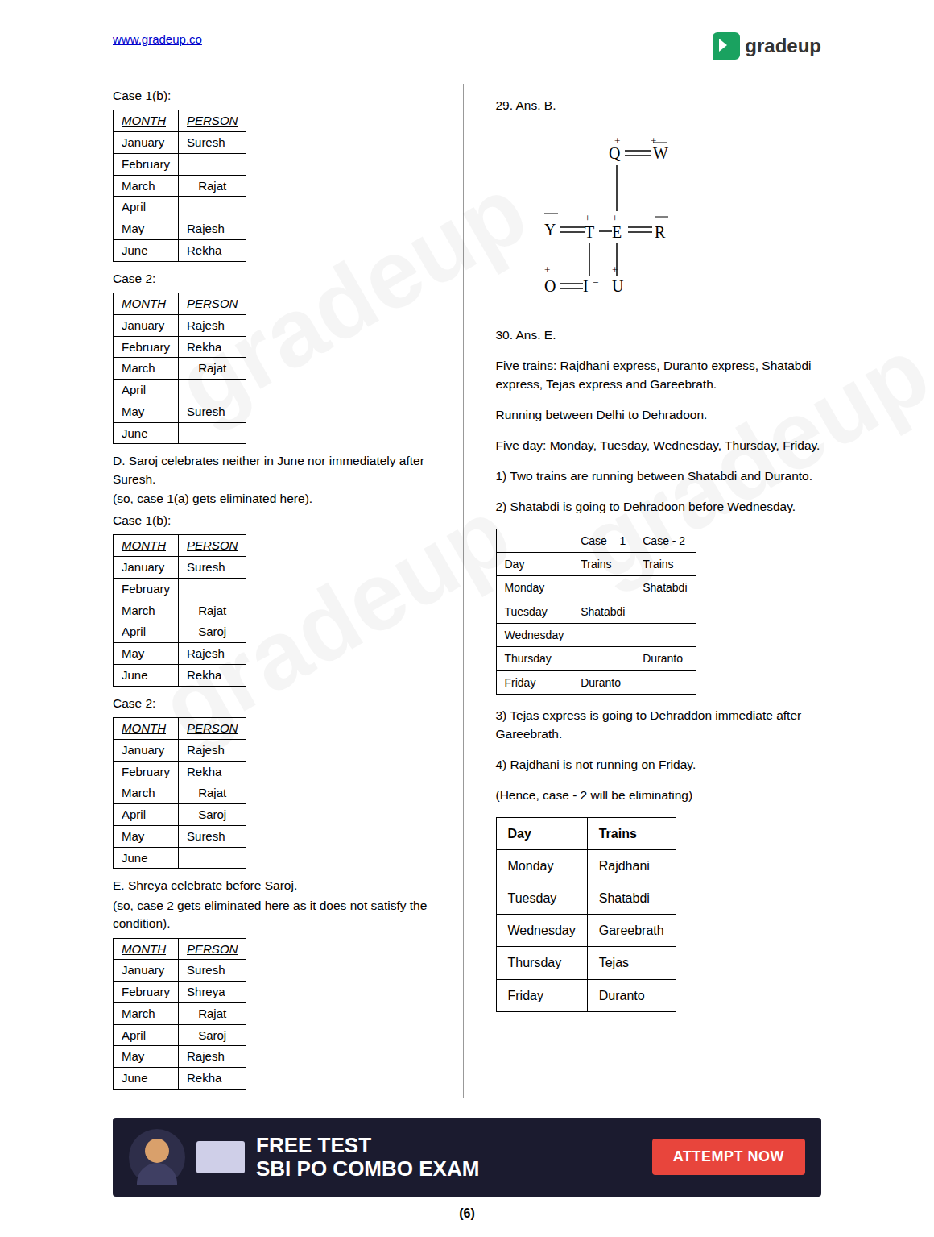gradeup
gradeup
gradeup
www.gradeup.co
gradeup
Case 1(b):
| MONTH | PERSON |
| --- | --- |
| January | Suresh |
| February | |
| March | Rajat |
| April | |
| May | Rajesh |
| June | Rekha |
Case 2:
| MONTH | PERSON |
| --- | --- |
| January | Rajesh |
| February | Rekha |
| March | Rajat |
| April | |
| May | Suresh |
| June | |
D. Saroj celebrates neither in June nor immediately after Suresh.
(so, case 1(a) gets eliminated here).
Case 1(b):
| MONTH | PERSON |
| --- | --- |
| January | Suresh |
| February | |
| March | Rajat |
| April | Saroj |
| May | Rajesh |
| June | Rekha |
Case 2:
| MONTH | PERSON |
| --- | --- |
| January | Rajesh |
| February | Rekha |
| March | Rajat |
| April | Saroj |
| May | Suresh |
| June | |
E. Shreya celebrate before Saroj.
(so, case 2 gets eliminated here as it does not satisfy the condition).
| MONTH | PERSON |
| --- | --- |
| January | Suresh |
| February | Shreya |
| March | Rajat |
| April | Saroj |
| May | Rajesh |
| June | Rekha |
29. Ans. B.
+ Q + W Y + T + E R + O I − + U
30. Ans. E.
Five trains: Rajdhani express, Duranto express, Shatabdi express, Tejas express and Gareebrath.
Running between Delhi to Dehradoon.
Five day: Monday, Tuesday, Wednesday, Thursday, Friday.
1) Two trains are running between Shatabdi and Duranto.
2) Shatabdi is going to Dehradoon before Wednesday.
| | Case – 1 | Case - 2 |
| --- | --- | --- |
| Day | Trains | Trains |
| Monday | | Shatabdi |
| Tuesday | Shatabdi | |
| Wednesday | | |
| Thursday | | Duranto |
| Friday | Duranto | |
3) Tejas express is going to Dehraddon immediate after Gareebrath.
4) Rajdhani is not running on Friday.
(Hence, case - 2 will be eliminating)
| Day | Trains |
| --- | --- |
| Monday | Rajdhani |
| Tuesday | Shatabdi |
| Wednesday | Gareebrath |
| Thursday | Tejas |
| Friday | Duranto |
FREE TEST
SBI PO COMBO EXAM
ATTEMPT NOW
(6)